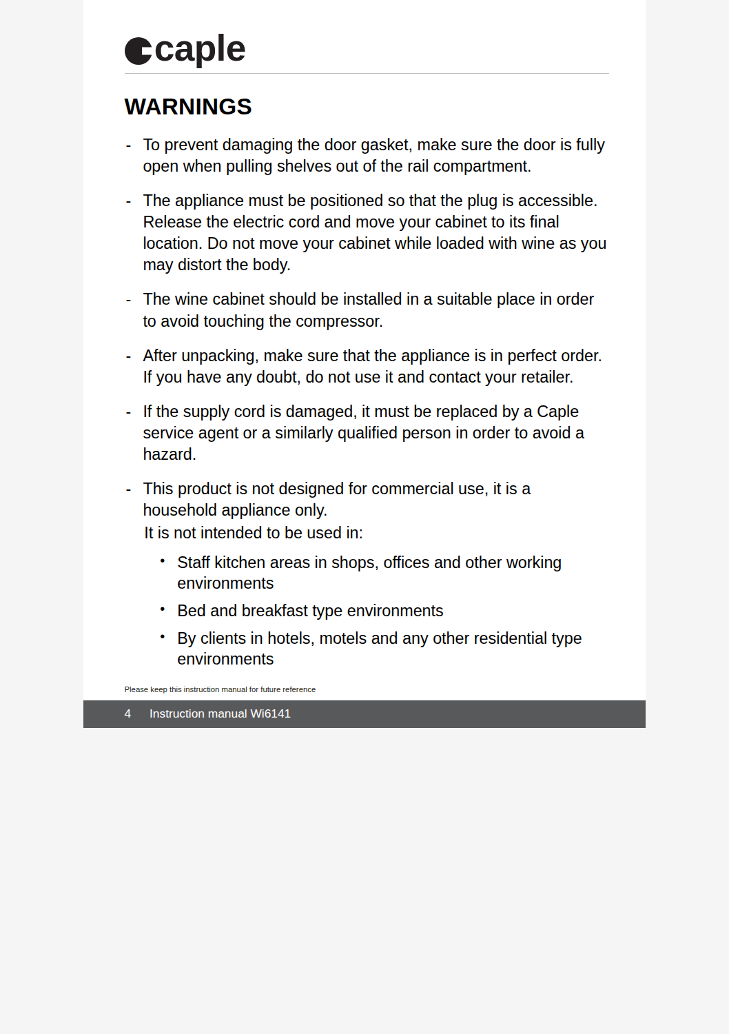caple
WARNINGS
To prevent damaging the door gasket, make sure the door is fully open when pulling shelves out of the rail compartment.
The appliance must be positioned so that the plug is accessible. Release the electric cord and move your cabinet to its final location. Do not move your cabinet while loaded with wine as you may distort the body.
The wine cabinet should be installed in a suitable place in order to avoid touching the compressor.
After unpacking, make sure that the appliance is in perfect order. If you have any doubt, do not use it and contact your retailer.
If the supply cord is damaged, it must be replaced by a Caple service agent or a similarly qualified person in order to avoid a hazard.
This product is not designed for commercial use, it is a household appliance only.
It is not intended to be used in:
Staff kitchen areas in shops, offices and other working environments
Bed and breakfast type environments
By clients in hotels, motels and any other residential type environments
Please keep this instruction manual for future reference
4 Instruction manual Wi6141